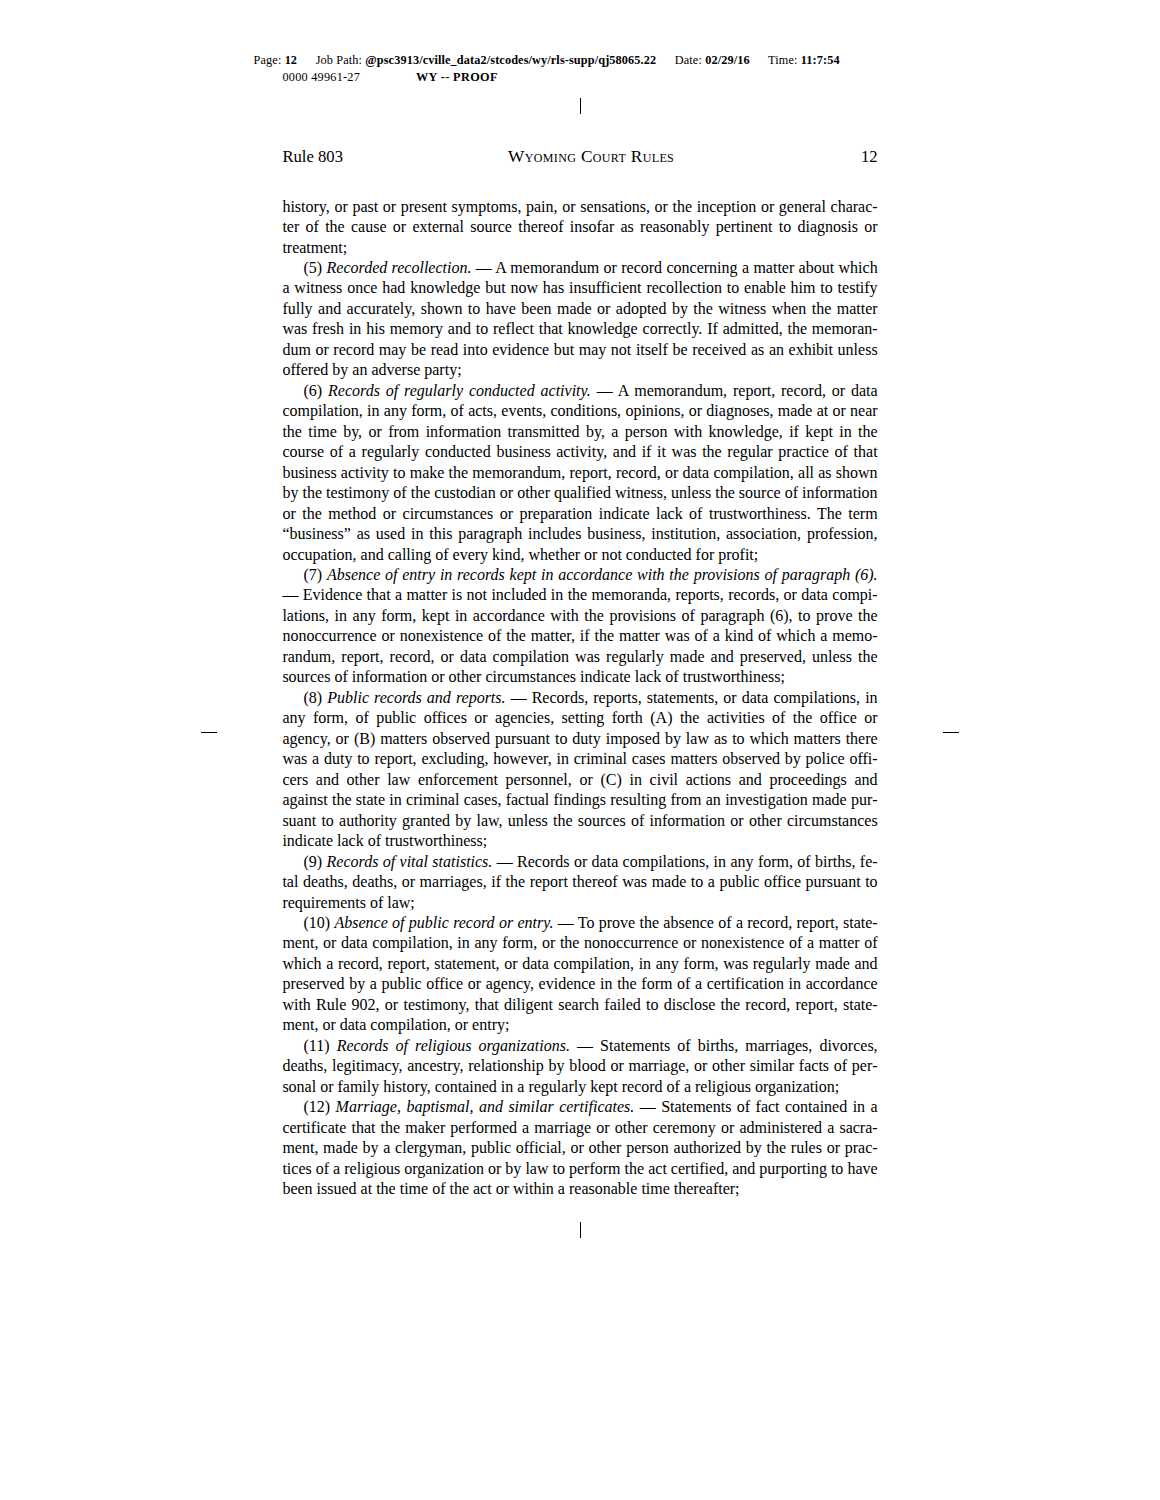Page: 12 Job Path: @psc3913/cville_data2/stcodes/wy/rls-supp/qj58065.22 Date: 02/29/16 Time: 11:7:54
0000 49961-27 WY -- PROOF
Rule 803
Wyoming Court Rules
12
history, or past or present symptoms, pain, or sensations, or the inception or general character of the cause or external source thereof insofar as reasonably pertinent to diagnosis or treatment;
(5) Recorded recollection. — A memorandum or record concerning a matter about which a witness once had knowledge but now has insufficient recollection to enable him to testify fully and accurately, shown to have been made or adopted by the witness when the matter was fresh in his memory and to reflect that knowledge correctly. If admitted, the memorandum or record may be read into evidence but may not itself be received as an exhibit unless offered by an adverse party;
(6) Records of regularly conducted activity. — A memorandum, report, record, or data compilation, in any form, of acts, events, conditions, opinions, or diagnoses, made at or near the time by, or from information transmitted by, a person with knowledge, if kept in the course of a regularly conducted business activity, and if it was the regular practice of that business activity to make the memorandum, report, record, or data compilation, all as shown by the testimony of the custodian or other qualified witness, unless the source of information or the method or circumstances or preparation indicate lack of trustworthiness. The term “business” as used in this paragraph includes business, institution, association, profession, occupation, and calling of every kind, whether or not conducted for profit;
(7) Absence of entry in records kept in accordance with the provisions of paragraph (6). — Evidence that a matter is not included in the memoranda, reports, records, or data compilations, in any form, kept in accordance with the provisions of paragraph (6), to prove the nonoccurrence or nonexistence of the matter, if the matter was of a kind of which a memorandum, report, record, or data compilation was regularly made and preserved, unless the sources of information or other circumstances indicate lack of trustworthiness;
(8) Public records and reports. — Records, reports, statements, or data compilations, in any form, of public offices or agencies, setting forth (A) the activities of the office or agency, or (B) matters observed pursuant to duty imposed by law as to which matters there was a duty to report, excluding, however, in criminal cases matters observed by police officers and other law enforcement personnel, or (C) in civil actions and proceedings and against the state in criminal cases, factual findings resulting from an investigation made pursuant to authority granted by law, unless the sources of information or other circumstances indicate lack of trustworthiness;
(9) Records of vital statistics. — Records or data compilations, in any form, of births, fetal deaths, deaths, or marriages, if the report thereof was made to a public office pursuant to requirements of law;
(10) Absence of public record or entry. — To prove the absence of a record, report, statement, or data compilation, in any form, or the nonoccurrence or nonexistence of a matter of which a record, report, statement, or data compilation, in any form, was regularly made and preserved by a public office or agency, evidence in the form of a certification in accordance with Rule 902, or testimony, that diligent search failed to disclose the record, report, statement, or data compilation, or entry;
(11) Records of religious organizations. — Statements of births, marriages, divorces, deaths, legitimacy, ancestry, relationship by blood or marriage, or other similar facts of personal or family history, contained in a regularly kept record of a religious organization;
(12) Marriage, baptismal, and similar certificates. — Statements of fact contained in a certificate that the maker performed a marriage or other ceremony or administered a sacrament, made by a clergyman, public official, or other person authorized by the rules or practices of a religious organization or by law to perform the act certified, and purporting to have been issued at the time of the act or within a reasonable time thereafter;